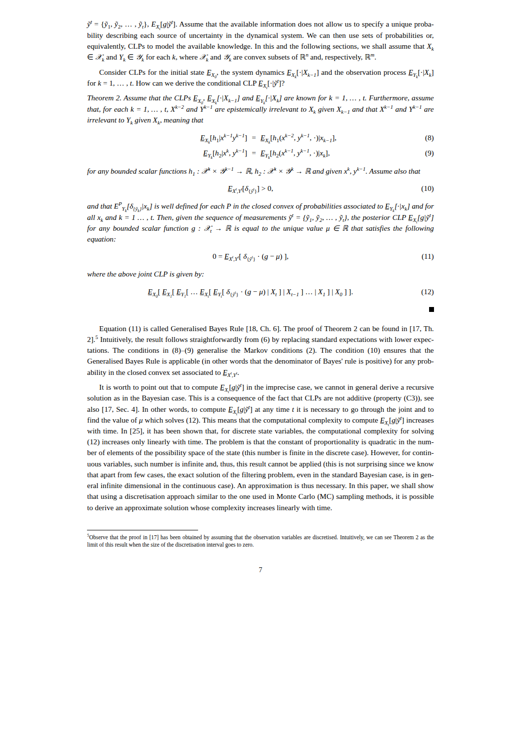ỹt = {ỹ1, ỹ2, … , ỹt}, EXt[g|ỹt]. Assume that the available information does not allow us to specify a unique probability describing each source of uncertainty in the dynamical system. We can then use sets of probabilities or, equivalently, CLPs to model the available knowledge. In this and the following sections, we shall assume that Xk ∈ 𝒳k and Yk ∈ 𝒴k for each k, where 𝒳k and 𝒴k are convex subsets of ℝn and, respectively, ℝm.
Consider CLPs for the initial state E̲X0, the system dynamics E̲Xk[·|Xk−1] and the observation process E̲Yk[·|Xk] for k = 1, … , t. How can we derive the conditional CLP E̲Xt[·|ỹt]?
Theorem 2. Assume that the CLPs E̲X0, E̲Xk[·|Xk−1] and E̲Yk[·|Xk] are known for k = 1, … , t. Furthermore, assume that, for each k = 1, … , t, Xk−2 and Yk−1 are epistemically irrelevant to Xk given Xk−1 and that Xk−1 and Yk−1 are irrelevant to Yk given Xk, meaning that
E̲Xk[h1|xk−1yk−1]
=
E̲Xk[h1(xk−2, yk−1, ·)|xk−1],
(8)
E̲Yk[h2|xk, yk−1]
=
E̲Yk[h2(xk−1, yk−1, ·)|xk],
(9)
for any bounded scalar functions h1 : 𝒳k × 𝒴k−1 → ℝ, h2 : 𝒳k × 𝒴k → ℝ and given xk, yk−1. Assume also that
E̲Xt,Yt[δ{ỹt}] > 0,
(10)
and that EPYk[δ{ỹk}|xk] is well defined for each P in the closed convex of probabilities associated to E̲Yk[·|xk] and for all xk and k = 1 … , t. Then, given the sequence of measurements ỹt = {ỹ1, ỹ2, … , ỹt}, the posterior CLP E̲Xt[g|ỹt] for any bounded scalar function g : 𝒳t → ℝ is equal to the unique value μ ∈ ℝ that satisfies the following equation:
0 = E̲Xt,Yt[ δ{ỹt} · (g − μ) ],
(11)
where the above joint CLP is given by:
E̲X0[ E̲X1[ E̲Y1[ … E̲Xt[ E̲Yt[ δ{ỹt} · (g − μ) | Xt ] | Xt−1 ] … | X1 ] | X0 ] ].
(12)
Equation (11) is called Generalised Bayes Rule [18, Ch. 6]. The proof of Theorem 2 can be found in [17, Th. 2].5 Intuitively, the result follows straightforwardly from (6) by replacing standard expectations with lower expectations. The conditions in (8)–(9) generalise the Markov conditions (2). The condition (10) ensures that the Generalised Bayes Rule is applicable (in other words that the denominator of Bayes' rule is positive) for any probability in the closed convex set associated to E̲Xt,Yt.
It is worth to point out that to compute E̲Xt[g|ỹt] in the imprecise case, we cannot in general derive a recursive solution as in the Bayesian case. This is a consequence of the fact that CLPs are not additive (property (C3)), see also [17, Sec. 4]. In other words, to compute E̲Xt[g|ỹt] at any time t it is necessary to go through the joint and to find the value of μ which solves (12). This means that the computational complexity to compute E̲Xt[g|ỹt] increases with time. In [25], it has been shown that, for discrete state variables, the computational complexity for solving (12) increases only linearly with time. The problem is that the constant of proportionality is quadratic in the number of elements of the possibility space of the state (this number is finite in the discrete case). However, for continuous variables, such number is infinite and, thus, this result cannot be applied (this is not surprising since we know that apart from few cases, the exact solution of the filtering problem, even in the standard Bayesian case, is in general infinite dimensional in the continuous case). An approximation is thus necessary. In this paper, we shall show that using a discretisation approach similar to the one used in Monte Carlo (MC) sampling methods, it is possible to derive an approximate solution whose complexity increases linearly with time.
5Observe that the proof in [17] has been obtained by assuming that the observation variables are discretised. Intuitively, we can see Theorem 2 as the limit of this result when the size of the discretisation interval goes to zero.
7